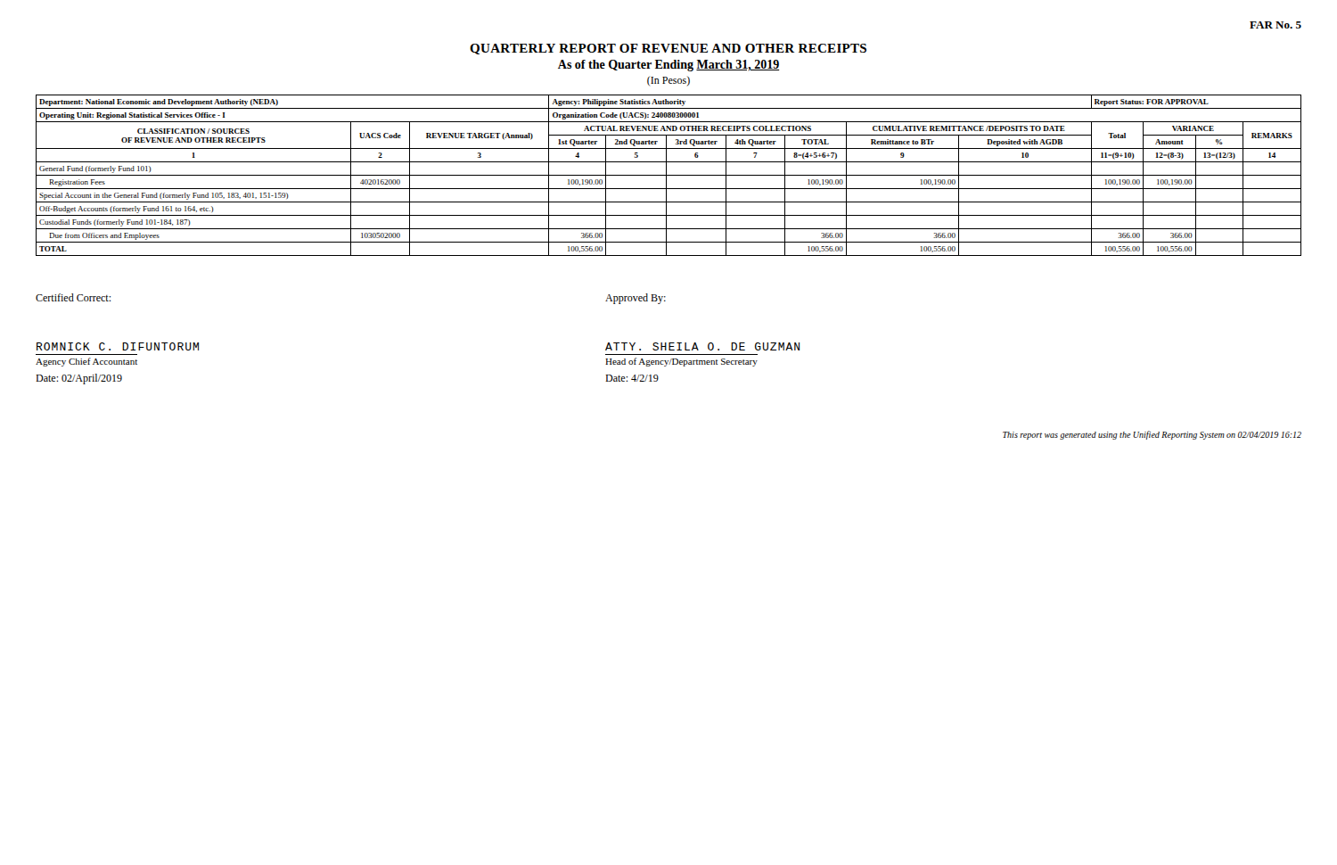FAR No. 5
QUARTERLY REPORT OF REVENUE AND OTHER RECEIPTS
As of the Quarter Ending March 31, 2019
(In Pesos)
| Department: National Economic and Development Authority (NEDA) | Agency: Philippine Statistics Authority | Report Status: FOR APPROVAL |
| Operating Unit: Regional Statistical Services Office - I | Organization Code (UACS): 240080300001 |
| CLASSIFICATION / SOURCES OF REVENUE AND OTHER RECEIPTS | UACS Code | REVENUE TARGET (Annual) | ACTUAL REVENUE AND OTHER RECEIPTS COLLECTIONS | CUMULATIVE REMITTANCE /DEPOSITS TO DATE | Total | VARIANCE | REMARKS |
| 1st Quarter | 2nd Quarter | 3rd Quarter | 4th Quarter | TOTAL | Remittance to BTr | Deposited with AGDB | Amount | % |
| 1 | 2 | 3 | 4 | 5 | 6 | 7 | 8=(4+5+6+7) | 9 | 10 | 11=(9+10) | 12=(8-3) | 13=(12/3) | 14 |
| General Fund (formerly Fund 101) | | | | | | | | | | | | | |
| Registration Fees | 4020162000 | | 100,190.00 | | | | 100,190.00 | 100,190.00 | | 100,190.00 | 100,190.00 | | |
| Special Account in the General Fund (formerly Fund 105, 183, 401, 151-159) | | | | | | | | | | | | | |
| Off-Budget Accounts (formerly Fund 161 to 164, etc.) | | | | | | | | | | | | | |
| Custodial Funds (formerly Fund 101-184, 187) | | | | | | | | | | | | | |
| Due from Officers and Employees | 1030502000 | | 366.00 | | | | 366.00 | 366.00 | | 366.00 | 366.00 | | |
| TOTAL | | | 100,556.00 | | | | 100,556.00 | 100,556.00 | | 100,556.00 | 100,556.00 | | |
| Certified Correct: ROMNICK C. DIFUNTORUM Agency Chief Accountant Date: 02/April/2019 | Approved By: ATTY. SHEILA O. DE GUZMAN Head of Agency/Department Secretary Date: 4/2/19 |
This report was generated using the Unified Reporting System on 02/04/2019 16:12